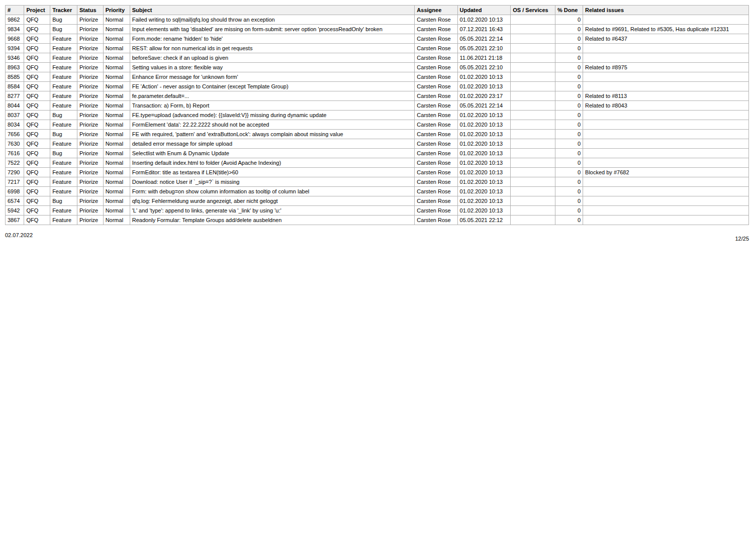| # | Project | Tracker | Status | Priority | Subject | Assignee | Updated | OS / Services | % Done | Related issues |
| --- | --- | --- | --- | --- | --- | --- | --- | --- | --- | --- |
| 9862 | QFQ | Bug | Priorize | Normal | Failed writing to sql/mail/qfq.log should throw an exception | Carsten Rose | 01.02.2020 10:13 | | 0 | |
| 9834 | QFQ | Bug | Priorize | Normal | Input elements with tag 'disabled' are missing on form-submit: server option 'processReadOnly' broken | Carsten Rose | 07.12.2021 16:43 | | 0 | Related to #9691, Related to #5305, Has duplicate #12331 |
| 9668 | QFQ | Feature | Priorize | Normal | Form.mode: rename 'hidden' to 'hide' | Carsten Rose | 05.05.2021 22:14 | | 0 | Related to #6437 |
| 9394 | QFQ | Feature | Priorize | Normal | REST: allow for non numerical ids in get requests | Carsten Rose | 05.05.2021 22:10 | | 0 | |
| 9346 | QFQ | Feature | Priorize | Normal | beforeSave: check if an upload is given | Carsten Rose | 11.06.2021 21:18 | | 0 | |
| 8963 | QFQ | Feature | Priorize | Normal | Setting values in a store: flexible way | Carsten Rose | 05.05.2021 22:10 | | 0 | Related to #8975 |
| 8585 | QFQ | Feature | Priorize | Normal | Enhance Error message for 'unknown form' | Carsten Rose | 01.02.2020 10:13 | | 0 | |
| 8584 | QFQ | Feature | Priorize | Normal | FE 'Action' - never assign to Container (except Template Group) | Carsten Rose | 01.02.2020 10:13 | | 0 | |
| 8277 | QFQ | Feature | Priorize | Normal | fe.parameter.default=... | Carsten Rose | 01.02.2020 23:17 | | 0 | Related to #8113 |
| 8044 | QFQ | Feature | Priorize | Normal | Transaction: a) Form, b) Report | Carsten Rose | 05.05.2021 22:14 | | 0 | Related to #8043 |
| 8037 | QFQ | Bug | Priorize | Normal | FE.type=upload (advanced mode): {{slaveId:V}} missing during dynamic update | Carsten Rose | 01.02.2020 10:13 | | 0 | |
| 8034 | QFQ | Feature | Priorize | Normal | FormElement 'data': 22.22.2222 should not be accepted | Carsten Rose | 01.02.2020 10:13 | | 0 | |
| 7656 | QFQ | Bug | Priorize | Normal | FE with required, 'pattern' and 'extraButtonLock': always complain about missing value | Carsten Rose | 01.02.2020 10:13 | | 0 | |
| 7630 | QFQ | Feature | Priorize | Normal | detailed error message for simple upload | Carsten Rose | 01.02.2020 10:13 | | 0 | |
| 7616 | QFQ | Bug | Priorize | Normal | Selectlist with Enum & Dynamic Update | Carsten Rose | 01.02.2020 10:13 | | 0 | |
| 7522 | QFQ | Feature | Priorize | Normal | Inserting default index.html to folder (Avoid Apache Indexing) | Carsten Rose | 01.02.2020 10:13 | | 0 | |
| 7290 | QFQ | Feature | Priorize | Normal | FormEditor: title as textarea if LEN(title)>60 | Carsten Rose | 01.02.2020 10:13 | | 0 | Blocked by #7682 |
| 7217 | QFQ | Feature | Priorize | Normal | Download: notice User if `_sip=?` is missing | Carsten Rose | 01.02.2020 10:13 | | 0 | |
| 6998 | QFQ | Feature | Priorize | Normal | Form: with debug=on show column information as tooltip of column label | Carsten Rose | 01.02.2020 10:13 | | 0 | |
| 6574 | QFQ | Bug | Priorize | Normal | qfq.log: Fehlermeldung wurde angezeigt, aber nicht geloggt | Carsten Rose | 01.02.2020 10:13 | | 0 | |
| 5942 | QFQ | Feature | Priorize | Normal | 'L' and 'type': append to links, generate via '_link' by using 'u:' | Carsten Rose | 01.02.2020 10:13 | | 0 | |
| 3867 | QFQ | Feature | Priorize | Normal | Readonly Formular: Template Groups add/delete ausbeldnen | Carsten Rose | 05.05.2021 22:12 | | 0 | |
02.07.2022
12/25